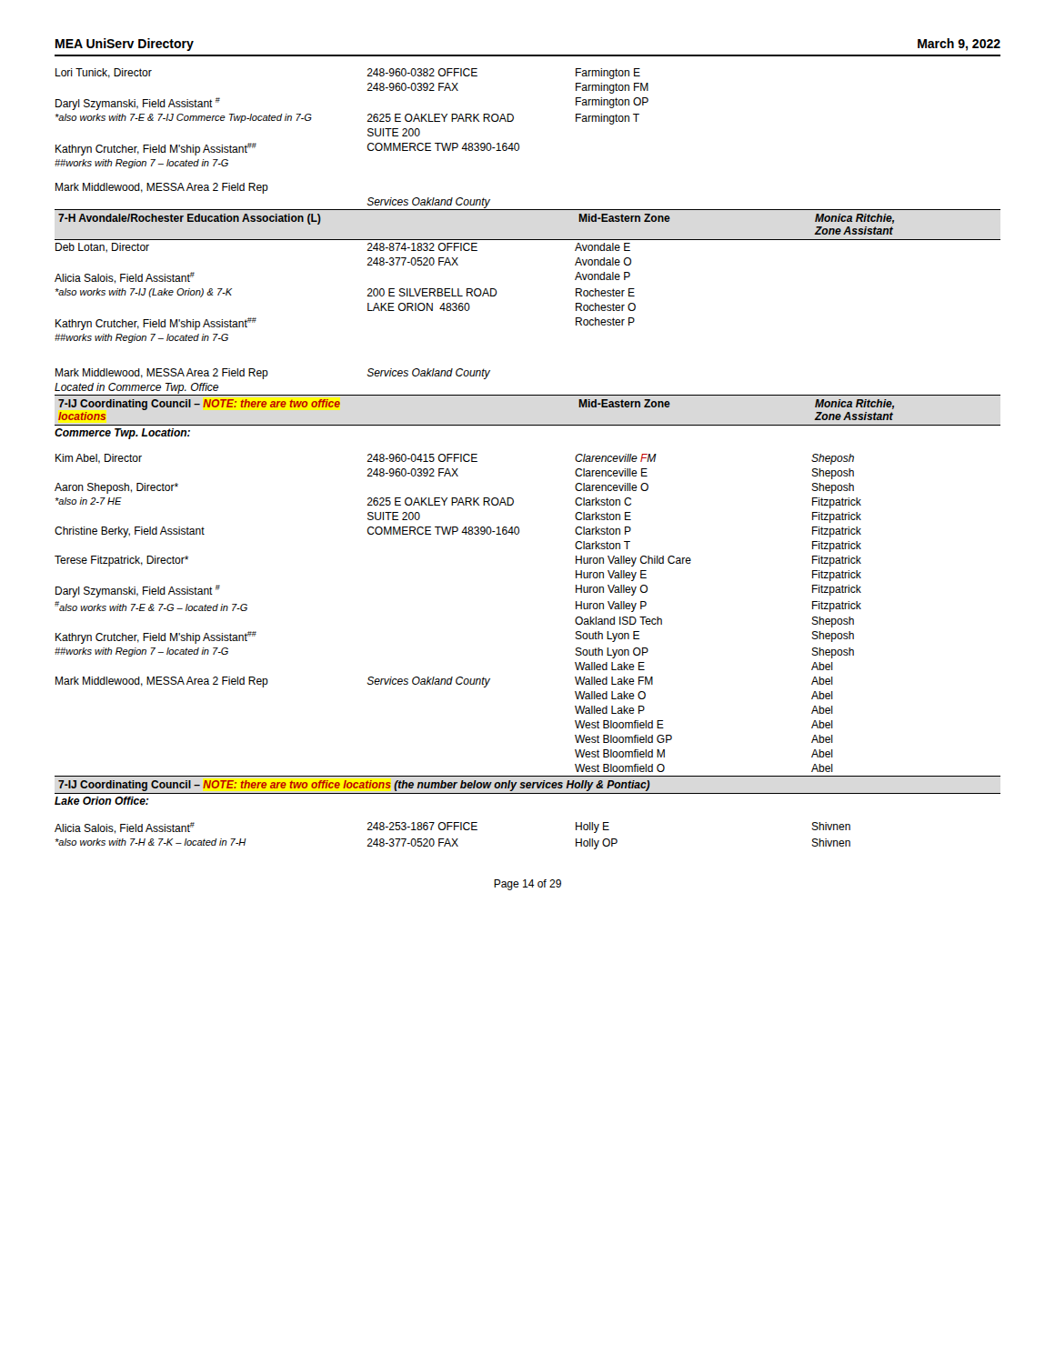MEA UniServ Directory March 9, 2022
| Lori Tunick, Director | 248-960-0382 OFFICE | Farmington E | |
| | 248-960-0392 FAX | Farmington FM | |
| Daryl Szymanski, Field Assistant # | | Farmington OP | |
| *also works with 7-E & 7-IJ Commerce Twp-located in 7-G | 2625 E OAKLEY PARK ROAD | Farmington T | |
| | SUITE 200 | | |
| Kathryn Crutcher, Field M'ship Assistant ## | COMMERCE TWP 48390-1640 | | |
| ##works with Region 7 – located in 7-G | | | |
| Mark Middlewood, MESSA Area 2 Field Rep | | | |
| | Services Oakland County | | |
| 7-H Avondale/Rochester Education Association (L) | | Mid-Eastern Zone | Monica Ritchie, Zone Assistant |
| Deb Lotan, Director | 248-874-1832 OFFICE | Avondale E | |
| | 248-377-0520 FAX | Avondale O | |
| Alicia Salois, Field Assistant # | | Avondale P | |
| *also works with 7-IJ (Lake Orion) & 7-K | 200 E SILVERBELL ROAD | Rochester E | |
| | LAKE ORION 48360 | Rochester O | |
| Kathryn Crutcher, Field M'ship Assistant ## | | Rochester P | |
| ##works with Region 7 – located in 7-G | | | |
| Mark Middlewood, MESSA Area 2 Field Rep | Services Oakland County | | |
| Located in Commerce Twp. Office | | | |
| 7-IJ Coordinating Council – NOTE: there are two office locations | | Mid-Eastern Zone | Monica Ritchie, Zone Assistant |
| Commerce Twp. Location: | | | |
| Kim Abel, Director | 248-960-0415 OFFICE | Clarenceville F M | Sheposh |
| | 248-960-0392 FAX | Clarenceville E | Sheposh |
| Aaron Sheposh, Director* | | Clarenceville O | Sheposh |
| *also in 2-7 HE | 2625 E OAKLEY PARK ROAD | Clarkston C | Fitzpatrick |
| | SUITE 200 | Clarkston E | Fitzpatrick |
| Christine Berky, Field Assistant | COMMERCE TWP 48390-1640 | Clarkston P | Fitzpatrick |
| | | Clarkston T | Fitzpatrick |
| Terese Fitzpatrick, Director* | | Huron Valley Child Care | Fitzpatrick |
| | | Huron Valley E | Fitzpatrick |
| Daryl Szymanski, Field Assistant # | | Huron Valley O | Fitzpatrick |
| # also works with 7-E & 7-G – located in 7-G | | Huron Valley P | Fitzpatrick |
| | | Oakland ISD Tech | Sheposh |
| Kathryn Crutcher, Field M'ship Assistant ## | | South Lyon E | Sheposh |
| ##works with Region 7 – located in 7-G | | South Lyon OP | Sheposh |
| | | Walled Lake E | Abel |
| Mark Middlewood, MESSA Area 2 Field Rep | Services Oakland County | Walled Lake FM | Abel |
| | | Walled Lake O | Abel |
| | | Walled Lake P | Abel |
| | | West Bloomfield E | Abel |
| | | West Bloomfield GP | Abel |
| | | West Bloomfield M | Abel |
| | | West Bloomfield O | Abel |
| 7-IJ Coordinating Council – NOTE: there are two office locations (the number below only services Holly & Pontiac) |
| Lake Orion Office: | | | |
| Alicia Salois, Field Assistant # | 248-253-1867 OFFICE | Holly E | Shivnen |
| *also works with 7-H & 7-K – located in 7-H | 248-377-0520 FAX | Holly OP | Shivnen |
Page 14 of 29